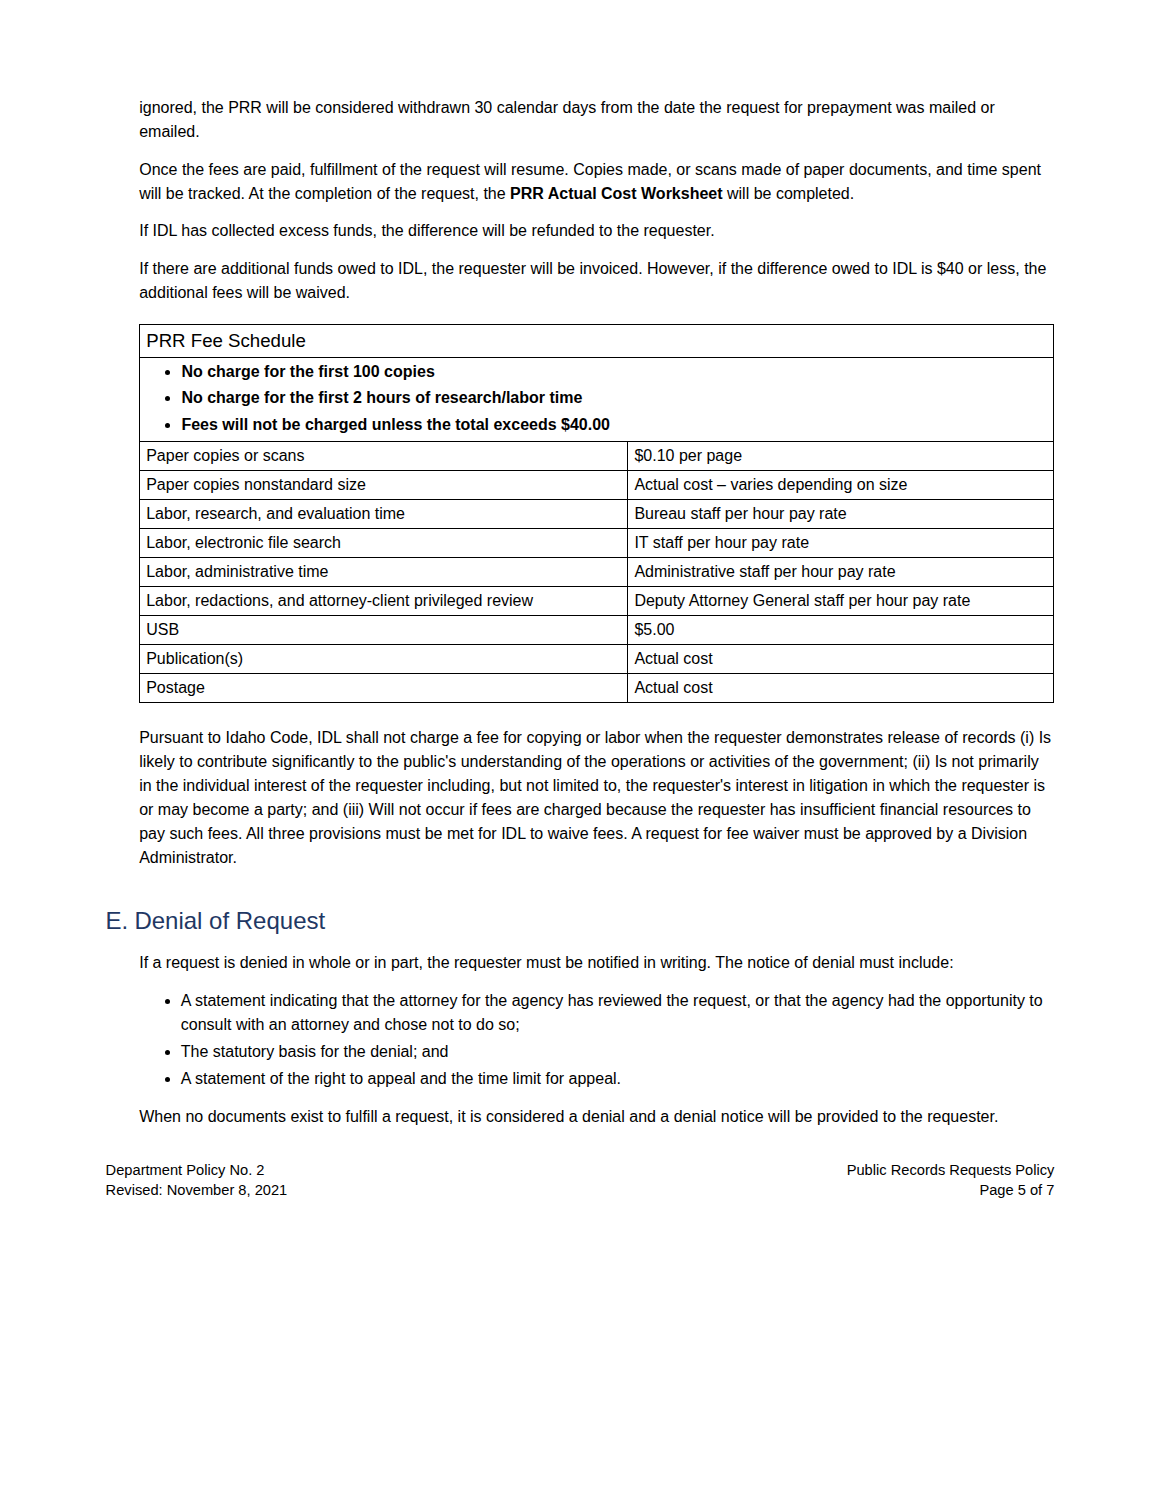ignored, the PRR will be considered withdrawn 30 calendar days from the date the request for prepayment was mailed or emailed.
Once the fees are paid, fulfillment of the request will resume. Copies made, or scans made of paper documents, and time spent will be tracked. At the completion of the request, the PRR Actual Cost Worksheet will be completed.
If IDL has collected excess funds, the difference will be refunded to the requester.
If there are additional funds owed to IDL, the requester will be invoiced. However, if the difference owed to IDL is $40 or less, the additional fees will be waived.
| PRR Fee Schedule |
| No charge for the first 100 copies No charge for the first 2 hours of research/labor time Fees will not be charged unless the total exceeds $40.00 |
| Paper copies or scans | $0.10 per page |
| Paper copies nonstandard size | Actual cost – varies depending on size |
| Labor, research, and evaluation time | Bureau staff per hour pay rate |
| Labor, electronic file search | IT staff per hour pay rate |
| Labor, administrative time | Administrative staff per hour pay rate |
| Labor, redactions, and attorney-client privileged review | Deputy Attorney General staff per hour pay rate |
| USB | $5.00 |
| Publication(s) | Actual cost |
| Postage | Actual cost |
Pursuant to Idaho Code, IDL shall not charge a fee for copying or labor when the requester demonstrates release of records (i) Is likely to contribute significantly to the public's understanding of the operations or activities of the government; (ii) Is not primarily in the individual interest of the requester including, but not limited to, the requester's interest in litigation in which the requester is or may become a party; and (iii) Will not occur if fees are charged because the requester has insufficient financial resources to pay such fees. All three provisions must be met for IDL to waive fees. A request for fee waiver must be approved by a Division Administrator.
E. Denial of Request
If a request is denied in whole or in part, the requester must be notified in writing. The notice of denial must include:
A statement indicating that the attorney for the agency has reviewed the request, or that the agency had the opportunity to consult with an attorney and chose not to do so;
The statutory basis for the denial; and
A statement of the right to appeal and the time limit for appeal.
When no documents exist to fulfill a request, it is considered a denial and a denial notice will be provided to the requester.
Department Policy No. 2
Revised: November 8, 2021
Public Records Requests Policy
Page 5 of 7